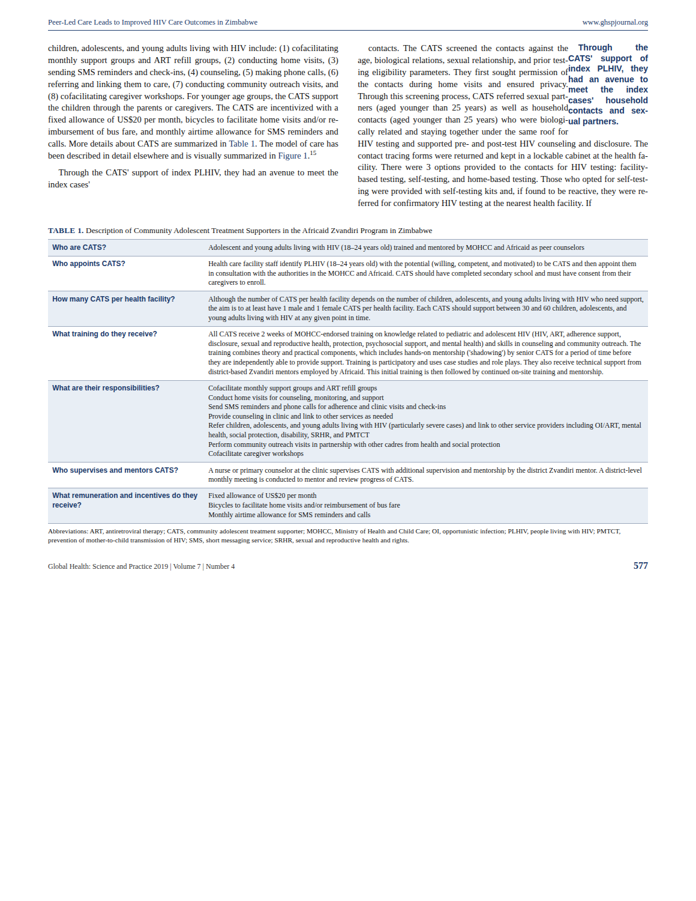Peer-Led Care Leads to Improved HIV Care Outcomes in Zimbabwe www.ghspjournal.org
children, adolescents, and young adults living with HIV include: (1) cofacilitating monthly support groups and ART refill groups, (2) conducting home visits, (3) sending SMS reminders and check-ins, (4) counseling, (5) making phone calls, (6) referring and linking them to care, (7) conducting community outreach visits, and (8) cofacilitating caregiver workshops. For younger age groups, the CATS support the children through the parents or caregivers. The CATS are incentivized with a fixed allowance of US$20 per month, bicycles to facilitate home visits and/or reimbursement of bus fare, and monthly airtime allowance for SMS reminders and calls. More details about CATS are summarized in Table 1. The model of care has been described in detail elsewhere and is visually summarized in Figure 1.15
Through the CATS' support of index PLHIV, they had an avenue to meet the index cases'
Through the CATS' support of index PLHIV, they had an avenue to meet the index cases' household contacts and sexual partners.
contacts. The CATS screened the contacts against the age, biological relations, sexual relationship, and prior testing eligibility parameters. They first sought permission of the contacts during home visits and ensured privacy. Through this screening process, CATS referred sexual partners (aged younger than 25 years) as well as household contacts (aged younger than 25 years) who were biologically related and staying together under the same roof for HIV testing and supported pre- and post-test HIV counseling and disclosure. The contact tracing forms were returned and kept in a lockable cabinet at the health facility. There were 3 options provided to the contacts for HIV testing: facility-based testing, self-testing, and home-based testing. Those who opted for self-testing were provided with self-testing kits and, if found to be reactive, they were referred for confirmatory HIV testing at the nearest health facility. If
TABLE 1. Description of Community Adolescent Treatment Supporters in the Africaid Zvandiri Program in Zimbabwe
| Who are CATS? | Adolescent and young adults living with HIV (18–24 years old) trained and mentored by MOHCC and Africaid as peer counselors |
| Who appoints CATS? | Health care facility staff identify PLHIV (18–24 years old) with the potential (willing, competent, and motivated) to be CATS and then appoint them in consultation with the authorities in the MOHCC and Africaid. CATS should have completed secondary school and must have consent from their caregivers to enroll. |
| How many CATS per health facility? | Although the number of CATS per health facility depends on the number of children, adolescents, and young adults living with HIV who need support, the aim is to at least have 1 male and 1 female CATS per health facility. Each CATS should support between 30 and 60 children, adolescents, and young adults living with HIV at any given point in time. |
| What training do they receive? | All CATS receive 2 weeks of MOHCC-endorsed training on knowledge related to pediatric and adolescent HIV (HIV, ART, adherence support, disclosure, sexual and reproductive health, protection, psychosocial support, and mental health) and skills in counseling and community outreach. The training combines theory and practical components, which includes hands-on mentorship ('shadowing') by senior CATS for a period of time before they are independently able to provide support. Training is participatory and uses case studies and role plays. They also receive technical support from district-based Zvandiri mentors employed by Africaid. This initial training is then followed by continued on-site training and mentorship. |
| What are their responsibilities? | Cofacilitate monthly support groups and ART refill groups Conduct home visits for counseling, monitoring, and support Send SMS reminders and phone calls for adherence and clinic visits and check-ins Provide counseling in clinic and link to other services as needed Refer children, adolescents, and young adults living with HIV (particularly severe cases) and link to other service providers including OI/ART, mental health, social protection, disability, SRHR, and PMTCT Perform community outreach visits in partnership with other cadres from health and social protection Cofacilitate caregiver workshops |
| Who supervises and mentors CATS? | A nurse or primary counselor at the clinic supervises CATS with additional supervision and mentorship by the district Zvandiri mentor. A district-level monthly meeting is conducted to mentor and review progress of CATS. |
| What remuneration and incentives do they receive? | Fixed allowance of US$20 per month Bicycles to facilitate home visits and/or reimbursement of bus fare Monthly airtime allowance for SMS reminders and calls |
Abbreviations: ART, antiretroviral therapy; CATS, community adolescent treatment supporter; MOHCC, Ministry of Health and Child Care; OI, opportunistic infection; PLHIV, people living with HIV; PMTCT, prevention of mother-to-child transmission of HIV; SMS, short messaging service; SRHR, sexual and reproductive health and rights.
Global Health: Science and Practice 2019 | Volume 7 | Number 4 577